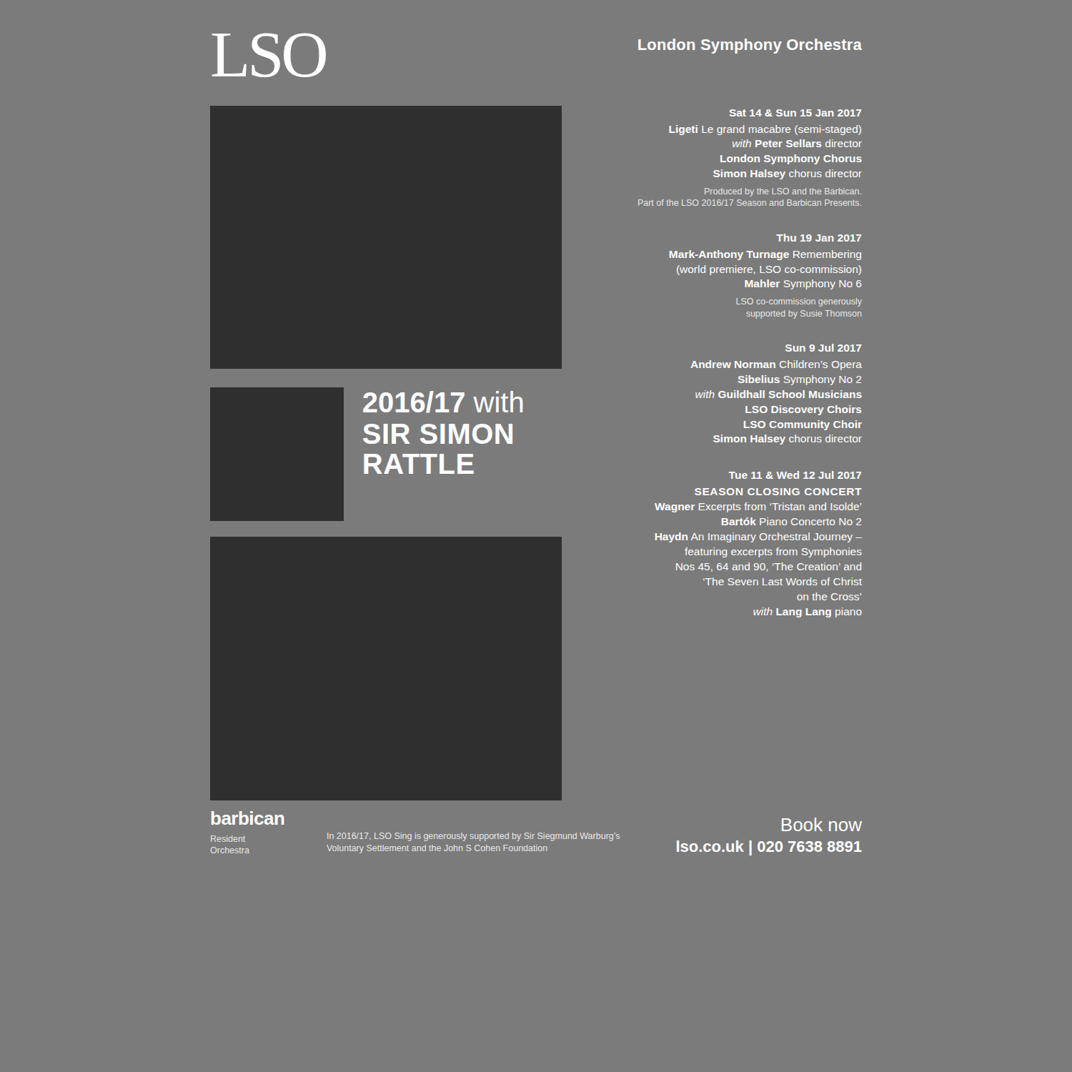LSO
London Symphony Orchestra
2016/17 with SIR SIMON RATTLE
Sat 14 & Sun 15 Jan 2017
Ligeti Le grand macabre (semi-staged)
with Peter Sellars director
London Symphony Chorus
Simon Halsey chorus director
Produced by the LSO and the Barbican.
Part of the LSO 2016/17 Season and Barbican Presents.
Thu 19 Jan 2017
Mark-Anthony Turnage Remembering
(world premiere, LSO co-commission)
Mahler Symphony No 6
LSO co-commission generously
supported by Susie Thomson
Sun 9 Jul 2017
Andrew Norman Children’s Opera
Sibelius Symphony No 2
with Guildhall School Musicians
LSO Discovery Choirs
LSO Community Choir
Simon Halsey chorus director
Tue 11 & Wed 12 Jul 2017 SEASON CLOSING CONCERT
Wagner Excerpts from ‘Tristan and Isolde’
Bartók Piano Concerto No 2
Haydn An Imaginary Orchestral Journey –
featuring excerpts from Symphonies
Nos 45, 64 and 90, ‘The Creation’ and
‘The Seven Last Words of Christ
on the Cross’
with Lang Lang piano
barbican
Resident
Orchestra
In 2016/17, LSO Sing is generously supported by Sir Siegmund Warburg’s Voluntary Settlement and the John S Cohen Foundation
Book now
lso.co.uk | 020 7638 8891